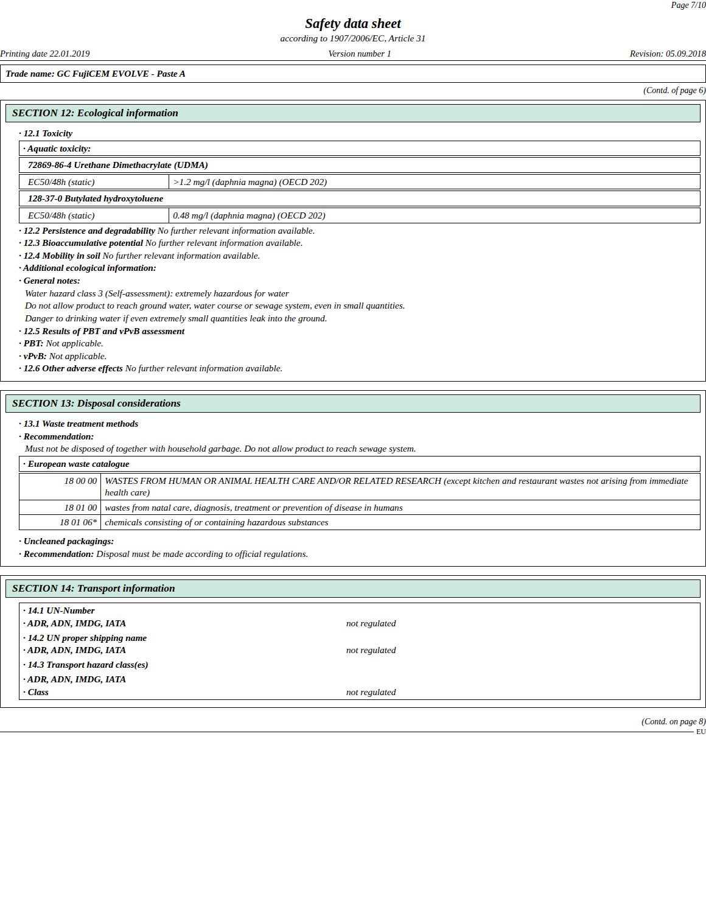Page 7/10
Safety data sheet
according to 1907/2006/EC, Article 31
Printing date 22.01.2019 Version number 1 Revision: 05.09.2018
Trade name: GC FujiCEM EVOLVE - Paste A
(Contd. of page 6)
*
SECTION 12: Ecological information
· 12.1 Toxicity
| · Aquatic toxicity: |
| 72869-86-4 Urethane Dimethacrylate (UDMA) |
| EC50/48h (static) | >1.2 mg/l (daphnia magna) (OECD 202) |
| 128-37-0 Butylated hydroxytoluene |
| EC50/48h (static) | 0.48 mg/l (daphnia magna) (OECD 202) |
· 12.2 Persistence and degradability No further relevant information available.
· 12.3 Bioaccumulative potential No further relevant information available.
· 12.4 Mobility in soil No further relevant information available.
· Additional ecological information:
· General notes:
Water hazard class 3 (Self-assessment): extremely hazardous for water
Do not allow product to reach ground water, water course or sewage system, even in small quantities.
Danger to drinking water if even extremely small quantities leak into the ground.
· 12.5 Results of PBT and vPvB assessment
· PBT: Not applicable.
· vPvB: Not applicable.
· 12.6 Other adverse effects No further relevant information available.
SECTION 13: Disposal considerations
· 13.1 Waste treatment methods
· Recommendation:
Must not be disposed of together with household garbage. Do not allow product to reach sewage system.
| · European waste catalogue |
| 18 00 00 | WASTES FROM HUMAN OR ANIMAL HEALTH CARE AND/OR RELATED RESEARCH (except kitchen and restaurant wastes not arising from immediate health care) |
| 18 01 00 | wastes from natal care, diagnosis, treatment or prevention of disease in humans |
| 18 01 06* | chemicals consisting of or containing hazardous substances |
· Uncleaned packagings:
· Recommendation: Disposal must be made according to official regulations.
SECTION 14: Transport information
| · 14.1 UN-Number · ADR, ADN, IMDG, IATA not regulated |
| · 14.2 UN proper shipping name · ADR, ADN, IMDG, IATA not regulated |
| · 14.3 Transport hazard class(es) |
| · ADR, ADN, IMDG, IATA · Class not regulated |
(Contd. on page 8)
EU